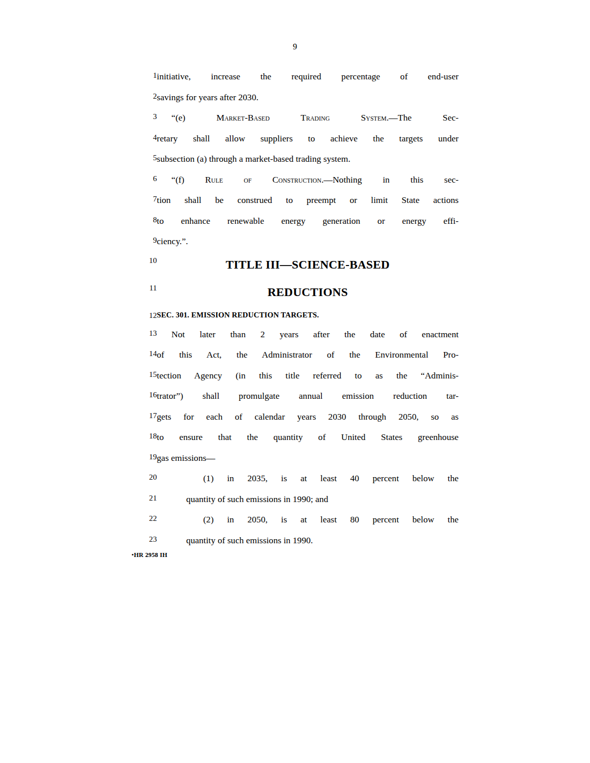9
| 1 | initiative, increase the required percentage of end-user |
| 2 | savings for years after 2030. |
| 3 | “(e) Market-Based Trading System. —The Sec- |
| 4 | retary shall allow suppliers to achieve the targets under |
| 5 | subsection (a) through a market-based trading system. |
| 6 | “(f) Rule of Construction. —Nothing in this sec- |
| 7 | tion shall be construed to preempt or limit State actions |
| 8 | to enhance renewable energy generation or energy effi- |
| 9 | ciency.”. |
| 10 | TITLE III—SCIENCE-BASED |
| 11 | REDUCTIONS |
| 12 | SEC. 301. EMISSION REDUCTION TARGETS. |
| 13 | Not later than 2 years after the date of enactment |
| 14 | of this Act, the Administrator of the Environmental Pro- |
| 15 | tection Agency (in this title referred to as the “Adminis- |
| 16 | trator”) shall promulgate annual emission reduction tar- |
| 17 | gets for each of calendar years 2030 through 2050, so as |
| 18 | to ensure that the quantity of United States greenhouse |
| 19 | gas emissions— |
| 20 | (1) in 2035, is at least 40 percent below the |
| 21 | quantity of such emissions in 1990; and |
| 22 | (2) in 2050, is at least 80 percent below the |
| 23 | quantity of such emissions in 1990. |
•HR 2958 IH